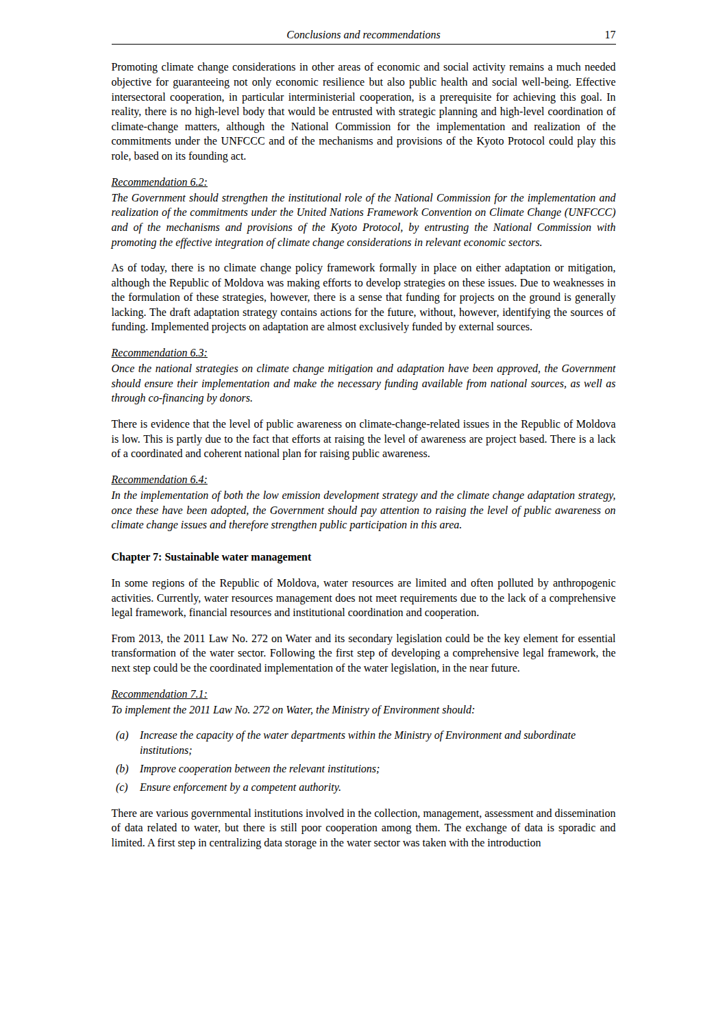Conclusions and recommendations 17
Promoting climate change considerations in other areas of economic and social activity remains a much needed objective for guaranteeing not only economic resilience but also public health and social well-being. Effective intersectoral cooperation, in particular interministerial cooperation, is a prerequisite for achieving this goal. In reality, there is no high-level body that would be entrusted with strategic planning and high-level coordination of climate-change matters, although the National Commission for the implementation and realization of the commitments under the UNFCCC and of the mechanisms and provisions of the Kyoto Protocol could play this role, based on its founding act.
Recommendation 6.2:
The Government should strengthen the institutional role of the National Commission for the implementation and realization of the commitments under the United Nations Framework Convention on Climate Change (UNFCCC) and of the mechanisms and provisions of the Kyoto Protocol, by entrusting the National Commission with promoting the effective integration of climate change considerations in relevant economic sectors.
As of today, there is no climate change policy framework formally in place on either adaptation or mitigation, although the Republic of Moldova was making efforts to develop strategies on these issues. Due to weaknesses in the formulation of these strategies, however, there is a sense that funding for projects on the ground is generally lacking. The draft adaptation strategy contains actions for the future, without, however, identifying the sources of funding. Implemented projects on adaptation are almost exclusively funded by external sources.
Recommendation 6.3:
Once the national strategies on climate change mitigation and adaptation have been approved, the Government should ensure their implementation and make the necessary funding available from national sources, as well as through co-financing by donors.
There is evidence that the level of public awareness on climate-change-related issues in the Republic of Moldova is low. This is partly due to the fact that efforts at raising the level of awareness are project based. There is a lack of a coordinated and coherent national plan for raising public awareness.
Recommendation 6.4:
In the implementation of both the low emission development strategy and the climate change adaptation strategy, once these have been adopted, the Government should pay attention to raising the level of public awareness on climate change issues and therefore strengthen public participation in this area.
Chapter 7: Sustainable water management
In some regions of the Republic of Moldova, water resources are limited and often polluted by anthropogenic activities. Currently, water resources management does not meet requirements due to the lack of a comprehensive legal framework, financial resources and institutional coordination and cooperation.
From 2013, the 2011 Law No. 272 on Water and its secondary legislation could be the key element for essential transformation of the water sector. Following the first step of developing a comprehensive legal framework, the next step could be the coordinated implementation of the water legislation, in the near future.
Recommendation 7.1:
To implement the 2011 Law No. 272 on Water, the Ministry of Environment should:
(a) Increase the capacity of the water departments within the Ministry of Environment and subordinate institutions;
(b) Improve cooperation between the relevant institutions;
(c) Ensure enforcement by a competent authority.
There are various governmental institutions involved in the collection, management, assessment and dissemination of data related to water, but there is still poor cooperation among them. The exchange of data is sporadic and limited. A first step in centralizing data storage in the water sector was taken with the introduction